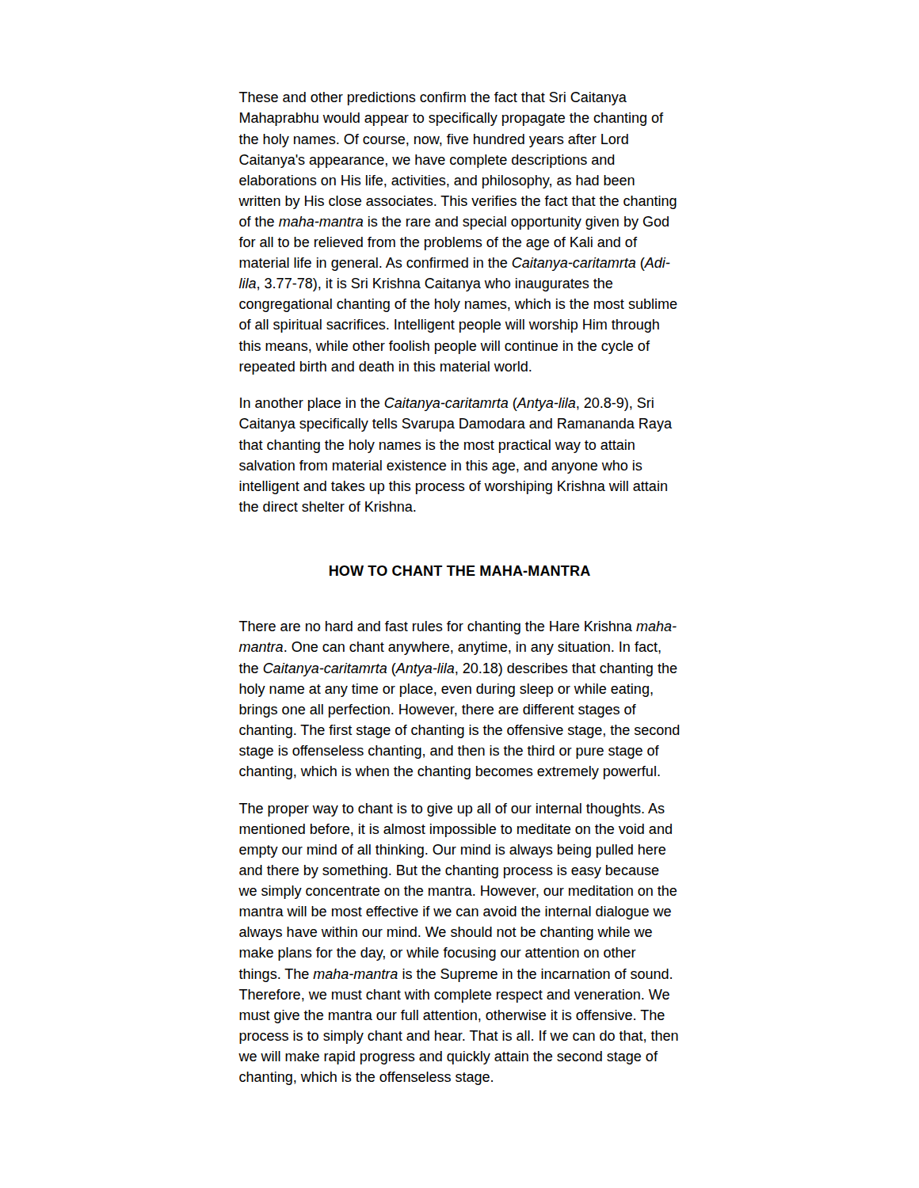These and other predictions confirm the fact that Sri Caitanya Mahaprabhu would appear to specifically propagate the chanting of the holy names. Of course, now, five hundred years after Lord Caitanya's appearance, we have complete descriptions and elaborations on His life, activities, and philosophy, as had been written by His close associates. This verifies the fact that the chanting of the maha-mantra is the rare and special opportunity given by God for all to be relieved from the problems of the age of Kali and of material life in general. As confirmed in the Caitanya-caritamrta (Adi-lila, 3.77-78), it is Sri Krishna Caitanya who inaugurates the congregational chanting of the holy names, which is the most sublime of all spiritual sacrifices. Intelligent people will worship Him through this means, while other foolish people will continue in the cycle of repeated birth and death in this material world.
In another place in the Caitanya-caritamrta (Antya-lila, 20.8-9), Sri Caitanya specifically tells Svarupa Damodara and Ramananda Raya that chanting the holy names is the most practical way to attain salvation from material existence in this age, and anyone who is intelligent and takes up this process of worshiping Krishna will attain the direct shelter of Krishna.
HOW TO CHANT THE MAHA-MANTRA
There are no hard and fast rules for chanting the Hare Krishna maha-mantra. One can chant anywhere, anytime, in any situation. In fact, the Caitanya-caritamrta (Antya-lila, 20.18) describes that chanting the holy name at any time or place, even during sleep or while eating, brings one all perfection. However, there are different stages of chanting. The first stage of chanting is the offensive stage, the second stage is offenseless chanting, and then is the third or pure stage of chanting, which is when the chanting becomes extremely powerful.
The proper way to chant is to give up all of our internal thoughts. As mentioned before, it is almost impossible to meditate on the void and empty our mind of all thinking. Our mind is always being pulled here and there by something. But the chanting process is easy because we simply concentrate on the mantra. However, our meditation on the mantra will be most effective if we can avoid the internal dialogue we always have within our mind. We should not be chanting while we make plans for the day, or while focusing our attention on other things. The maha-mantra is the Supreme in the incarnation of sound. Therefore, we must chant with complete respect and veneration. We must give the mantra our full attention, otherwise it is offensive. The process is to simply chant and hear. That is all. If we can do that, then we will make rapid progress and quickly attain the second stage of chanting, which is the offenseless stage.